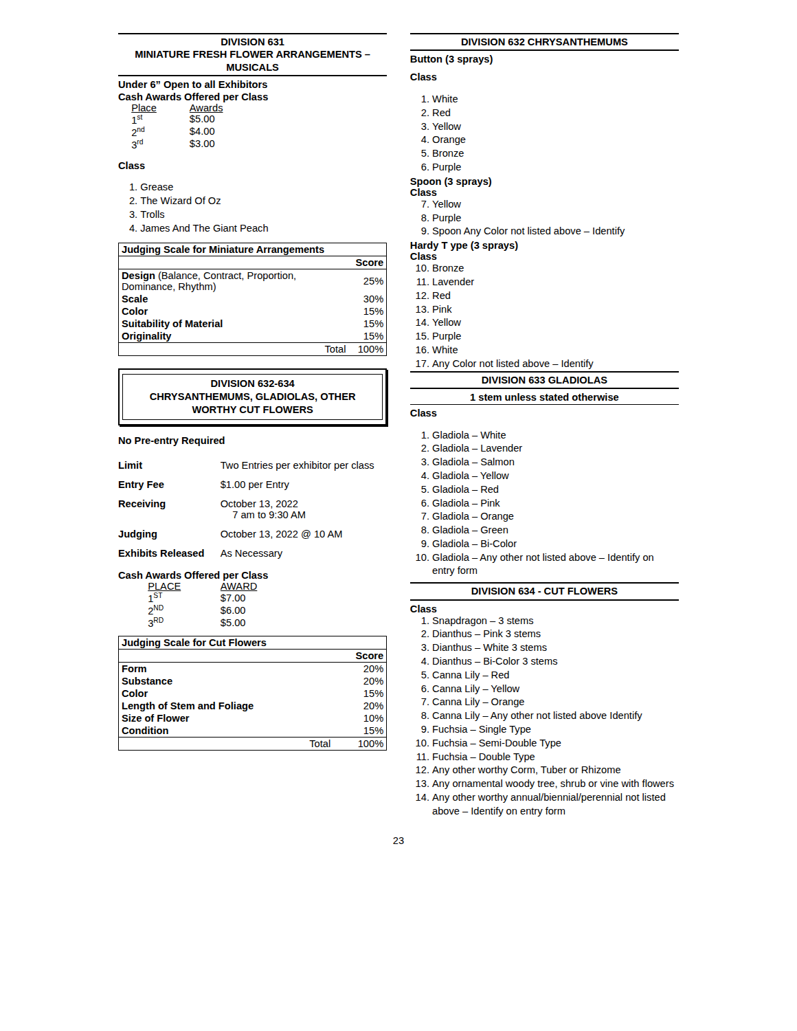DIVISION 631
MINIATURE FRESH FLOWER ARRANGEMENTS – MUSICALS
Under 6” Open to all Exhibitors
Cash Awards Offered per Class
| Place | Awards |
| 1 st | $5.00 |
| 2 nd | $4.00 |
| 3 rd | $3.00 |
Class
Grease
The Wizard Of Oz
Trolls
James And The Giant Peach
| Judging Scale for Miniature Arrangements | |
| --- | --- |
| | Score |
| Design (Balance, Contract, Proportion, Dominance, Rhythm) | 25% |
| Scale | 30% |
| Color | 15% |
| Suitability of Material | 15% |
| Originality | 15% |
| Total | 100% |
DIVISION 632-634
CHRYSANTHEMUMS, GLADIOLAS, OTHER
WORTHY CUT FLOWERS
No Pre-entry Required
| Limit | Two Entries per exhibitor per class |
| Entry Fee | $1.00 per Entry |
| Receiving | October 13, 2022 7 am to 9:30 AM |
| Judging | October 13, 2022 @ 10 AM |
| Exhibits Released | As Necessary |
Cash Awards Offered per Class
| PLACE | AWARD |
| 1 ST | $7.00 |
| 2 ND | $6.00 |
| 3 RD | $5.00 |
| Judging Scale for Cut Flowers | |
| --- | --- |
| | Score |
| Form | 20% |
| Substance | 20% |
| Color | 15% |
| Length of Stem and Foliage | 20% |
| Size of Flower | 10% |
| Condition | 15% |
| Total | 100% |
DIVISION 632 CHRYSANTHEMUMS
Button (3 sprays)
Class
White
Red
Yellow
Orange
Bronze
Purple
Spoon (3 sprays)
Class
Yellow
Purple
Spoon Any Color not listed above – Identify
Hardy T ype (3 sprays)
Class
Bronze
Lavender
Red
Pink
Yellow
Purple
White
Any Color not listed above – Identify
DIVISION 633 GLADIOLAS
1 stem unless stated otherwise
Class
Gladiola – White
Gladiola – Lavender
Gladiola – Salmon
Gladiola – Yellow
Gladiola – Red
Gladiola – Pink
Gladiola – Orange
Gladiola – Green
Gladiola – Bi-Color
Gladiola – Any other not listed above – Identify on entry form
DIVISION 634 - CUT FLOWERS
Class
Snapdragon – 3 stems
Dianthus – Pink 3 stems
Dianthus – White 3 stems
Dianthus – Bi-Color 3 stems
Canna Lily – Red
Canna Lily – Yellow
Canna Lily – Orange
Canna Lily – Any other not listed above Identify
Fuchsia – Single Type
Fuchsia – Semi-Double Type
Fuchsia – Double Type
Any other worthy Corm, Tuber or Rhizome
Any ornamental woody tree, shrub or vine with flowers
Any other worthy annual/biennial/perennial not listed above – Identify on entry form
23